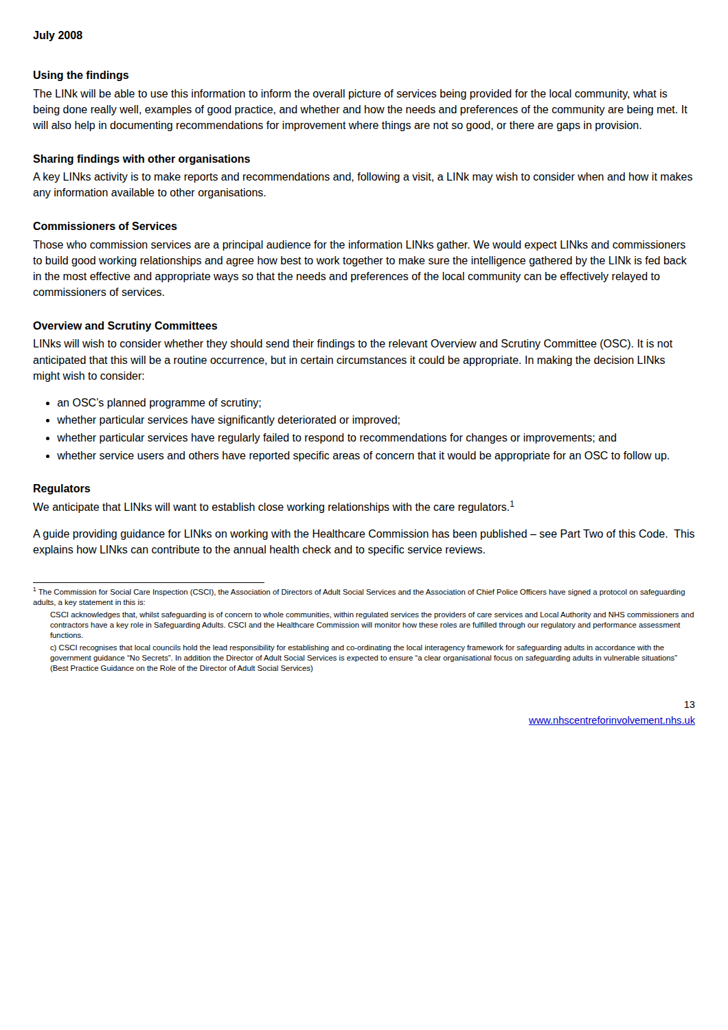July 2008
Using the findings
The LINk will be able to use this information to inform the overall picture of services being provided for the local community, what is being done really well, examples of good practice, and whether and how the needs and preferences of the community are being met. It will also help in documenting recommendations for improvement where things are not so good, or there are gaps in provision.
Sharing findings with other organisations
A key LINks activity is to make reports and recommendations and, following a visit, a LINk may wish to consider when and how it makes any information available to other organisations.
Commissioners of Services
Those who commission services are a principal audience for the information LINks gather. We would expect LINks and commissioners to build good working relationships and agree how best to work together to make sure the intelligence gathered by the LINk is fed back in the most effective and appropriate ways so that the needs and preferences of the local community can be effectively relayed to commissioners of services.
Overview and Scrutiny Committees
LINks will wish to consider whether they should send their findings to the relevant Overview and Scrutiny Committee (OSC). It is not anticipated that this will be a routine occurrence, but in certain circumstances it could be appropriate. In making the decision LINks might wish to consider:
an OSC’s planned programme of scrutiny;
whether particular services have significantly deteriorated or improved;
whether particular services have regularly failed to respond to recommendations for changes or improvements; and
whether service users and others have reported specific areas of concern that it would be appropriate for an OSC to follow up.
Regulators
We anticipate that LINks will want to establish close working relationships with the care regulators.1
A guide providing guidance for LINks on working with the Healthcare Commission has been published – see Part Two of this Code. This explains how LINks can contribute to the annual health check and to specific service reviews.
1 The Commission for Social Care Inspection (CSCI), the Association of Directors of Adult Social Services and the Association of Chief Police Officers have signed a protocol on safeguarding adults, a key statement in this is:
CSCI acknowledges that, whilst safeguarding is of concern to whole communities, within regulated services the providers of care services and Local Authority and NHS commissioners and contractors have a key role in Safeguarding Adults. CSCI and the Healthcare Commission will monitor how these roles are fulfilled through our regulatory and performance assessment functions.
c) CSCI recognises that local councils hold the lead responsibility for establishing and co-ordinating the local interagency framework for safeguarding adults in accordance with the government guidance “No Secrets”. In addition the Director of Adult Social Services is expected to ensure “a clear organisational focus on safeguarding adults in vulnerable situations” (Best Practice Guidance on the Role of the Director of Adult Social Services)
13 www.nhscentreforinvolvement.nhs.uk